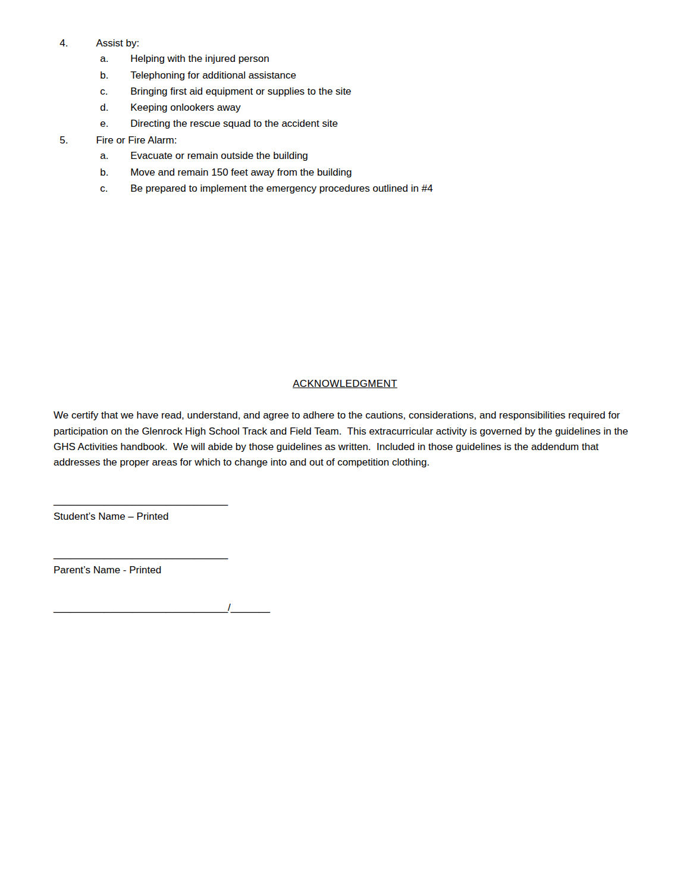4. Assist by:
a. Helping with the injured person
b. Telephoning for additional assistance
c. Bringing first aid equipment or supplies to the site
d. Keeping onlookers away
e. Directing the rescue squad to the accident site
5. Fire or Fire Alarm:
a. Evacuate or remain outside the building
b. Move and remain 150 feet away from the building
c. Be prepared to implement the emergency procedures outlined in #4
ACKNOWLEDGMENT
We certify that we have read, understand, and agree to adhere to the cautions, considerations, and responsibilities required for participation on the Glenrock High School Track and Field Team. This extracurricular activity is governed by the guidelines in the GHS Activities handbook. We will abide by those guidelines as written. Included in those guidelines is the addendum that addresses the proper areas for which to change into and out of competition clothing.
_______________________________
Student’s Name – Printed
_______________________________
Parent’s Name - Printed
_______________________________/_______